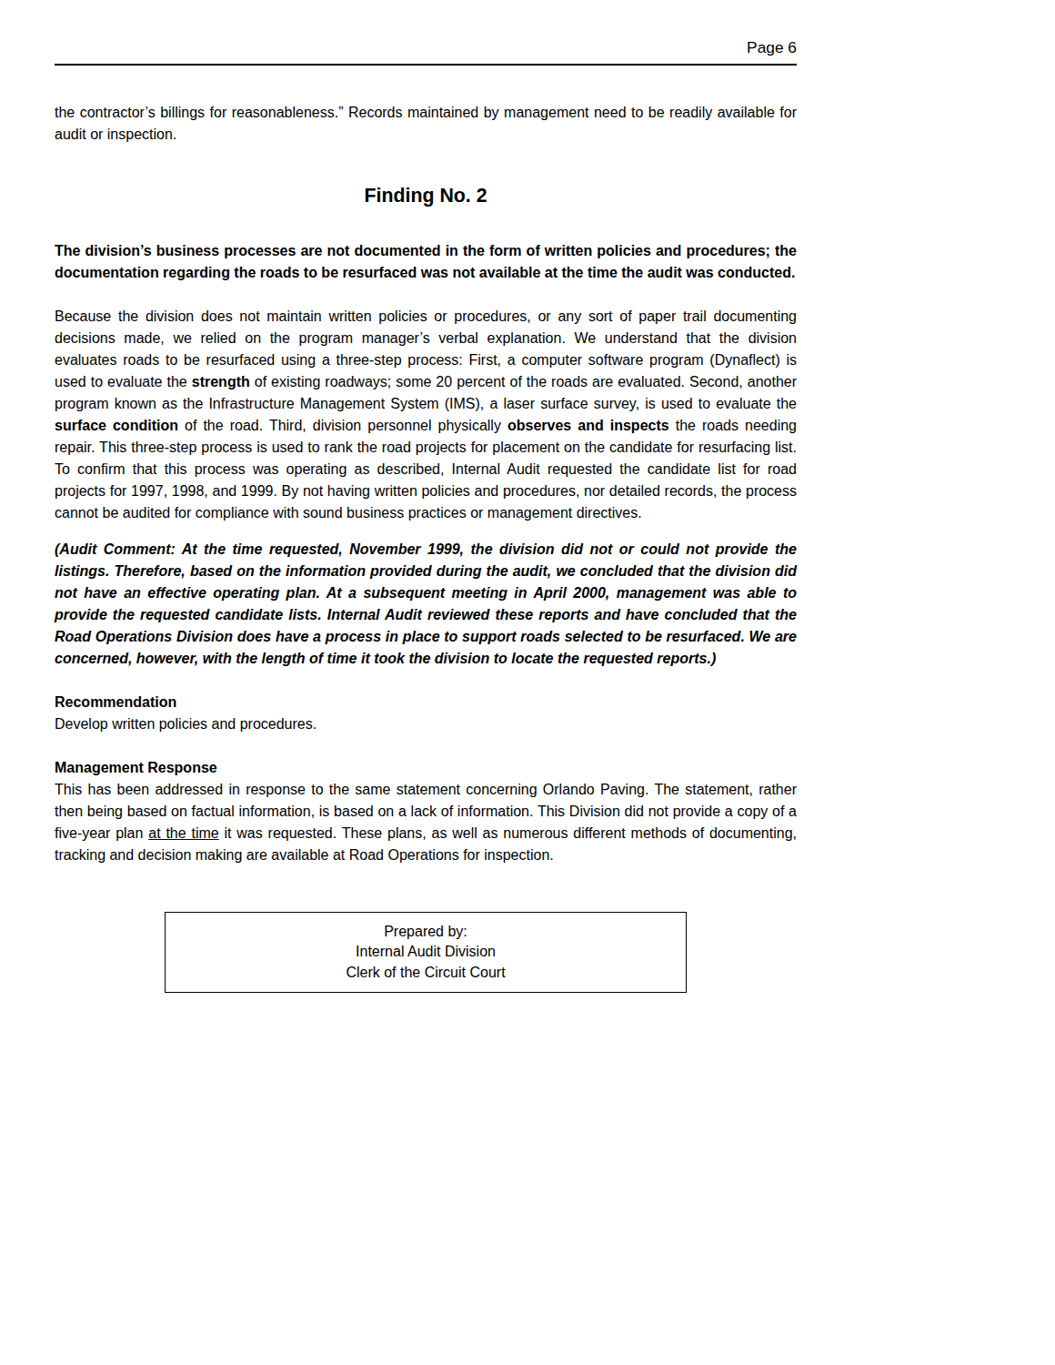Page 6
the contractor’s billings for reasonableness.” Records maintained by management need to be readily available for audit or inspection.
Finding No. 2
The division’s business processes are not documented in the form of written policies and procedures; the documentation regarding the roads to be resurfaced was not available at the time the audit was conducted.
Because the division does not maintain written policies or procedures, or any sort of paper trail documenting decisions made, we relied on the program manager’s verbal explanation. We understand that the division evaluates roads to be resurfaced using a three-step process: First, a computer software program (Dynaflect) is used to evaluate the strength of existing roadways; some 20 percent of the roads are evaluated. Second, another program known as the Infrastructure Management System (IMS), a laser surface survey, is used to evaluate the surface condition of the road. Third, division personnel physically observes and inspects the roads needing repair. This three-step process is used to rank the road projects for placement on the candidate for resurfacing list. To confirm that this process was operating as described, Internal Audit requested the candidate list for road projects for 1997, 1998, and 1999. By not having written policies and procedures, nor detailed records, the process cannot be audited for compliance with sound business practices or management directives.
(Audit Comment: At the time requested, November 1999, the division did not or could not provide the listings. Therefore, based on the information provided during the audit, we concluded that the division did not have an effective operating plan. At a subsequent meeting in April 2000, management was able to provide the requested candidate lists. Internal Audit reviewed these reports and have concluded that the Road Operations Division does have a process in place to support roads selected to be resurfaced. We are concerned, however, with the length of time it took the division to locate the requested reports.)
Recommendation
Develop written policies and procedures.
Management Response
This has been addressed in response to the same statement concerning Orlando Paving. The statement, rather then being based on factual information, is based on a lack of information. This Division did not provide a copy of a five-year plan at the time it was requested. These plans, as well as numerous different methods of documenting, tracking and decision making are available at Road Operations for inspection.
Prepared by:
Internal Audit Division
Clerk of the Circuit Court